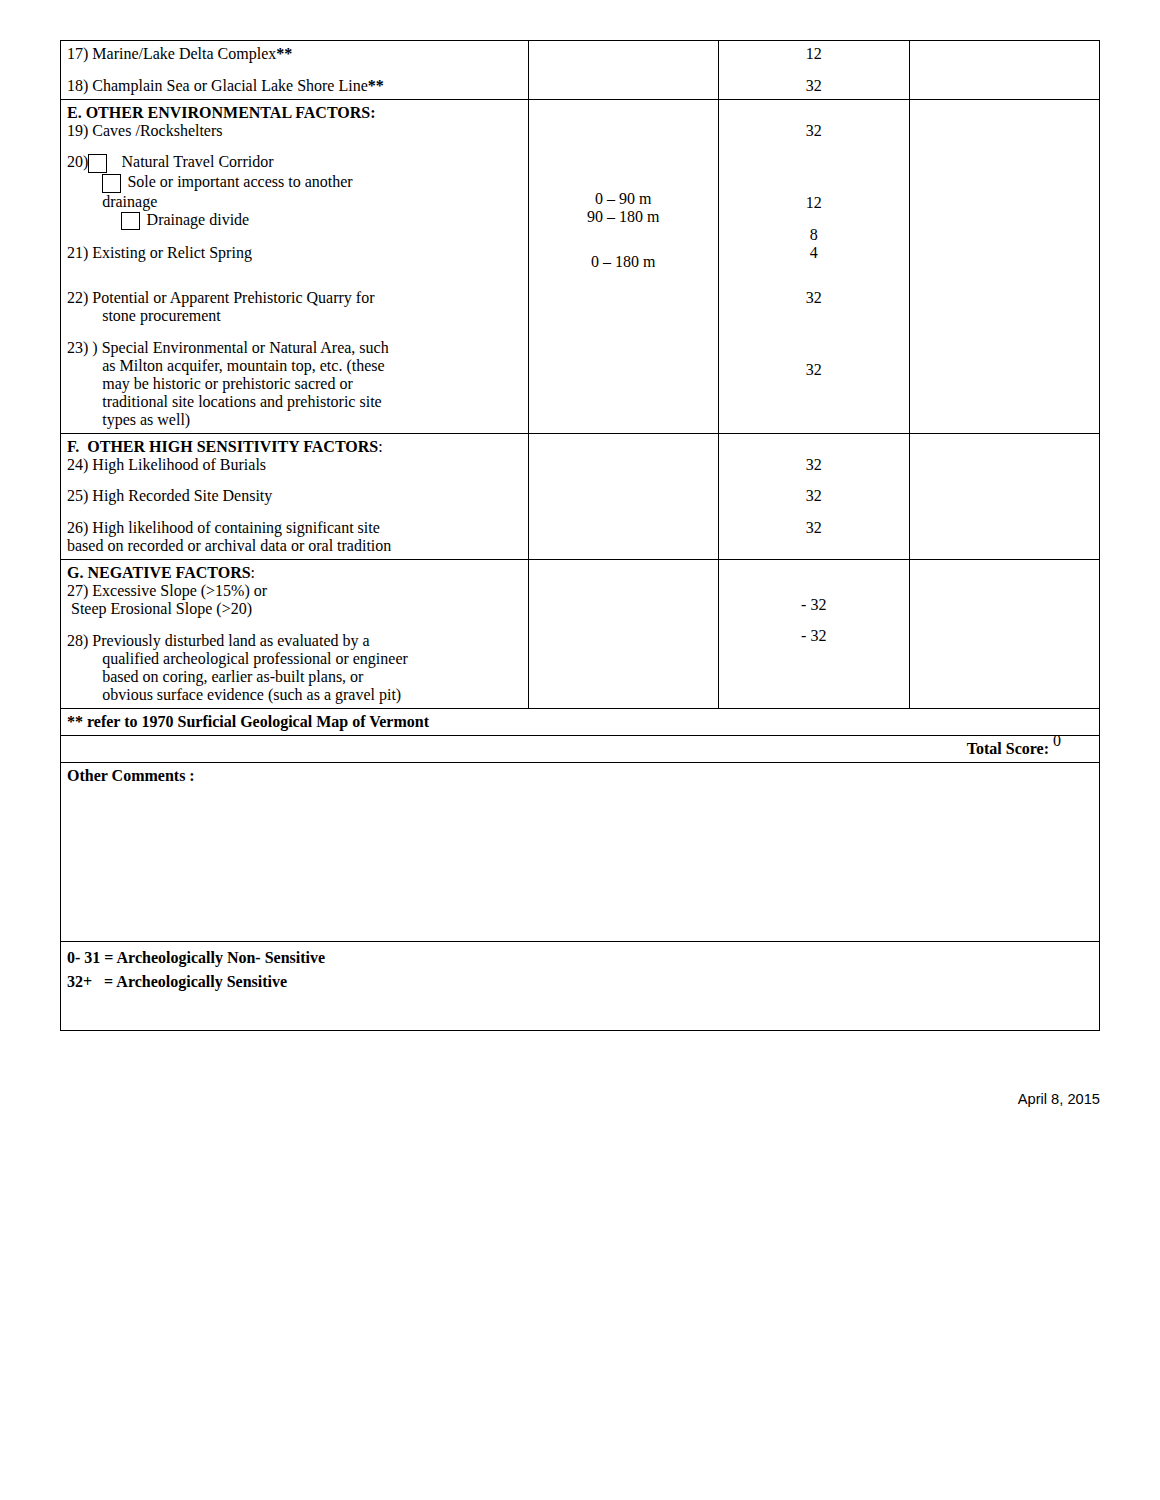| 17) Marine/Lake Delta Complex ** 18) Champlain Sea or Glacial Lake Shore Line ** | | 12 32 | |
| E. OTHER ENVIRONMENTAL FACTORS: 19) Caves /Rockshelters 20) Natural Travel Corridor Sole or important access to another drainage Drainage divide 21) Existing or Relict Spring 22) Potential or Apparent Prehistoric Quarry for stone procurement 23) ) Special Environmental or Natural Area, such as Milton acquifer, mountain top, etc. (these may be historic or prehistoric sacred or traditional site locations and prehistoric site types as well) | 0 – 90 m 90 – 180 m 0 – 180 m | 32 12 8 4 32 32 | |
| F. OTHER HIGH SENSITIVITY FACTORS : 24) High Likelihood of Burials 25) High Recorded Site Density 26) High likelihood of containing significant site based on recorded or archival data or oral tradition | | 32 32 32 | |
| G. NEGATIVE FACTORS : 27) Excessive Slope (>15%) or Steep Erosional Slope (>20) 28) Previously disturbed land as evaluated by a qualified archeological professional or engineer based on coring, earlier as-built plans, or obvious surface evidence (such as a gravel pit) | | - 32 - 32 | |
| ** refer to 1970 Surficial Geological Map of Vermont |
| Total Score: 0 |
| Other Comments : |
| 0- 31 = Archeologically Non- Sensitive 32+ = Archeologically Sensitive |
April 8, 2015